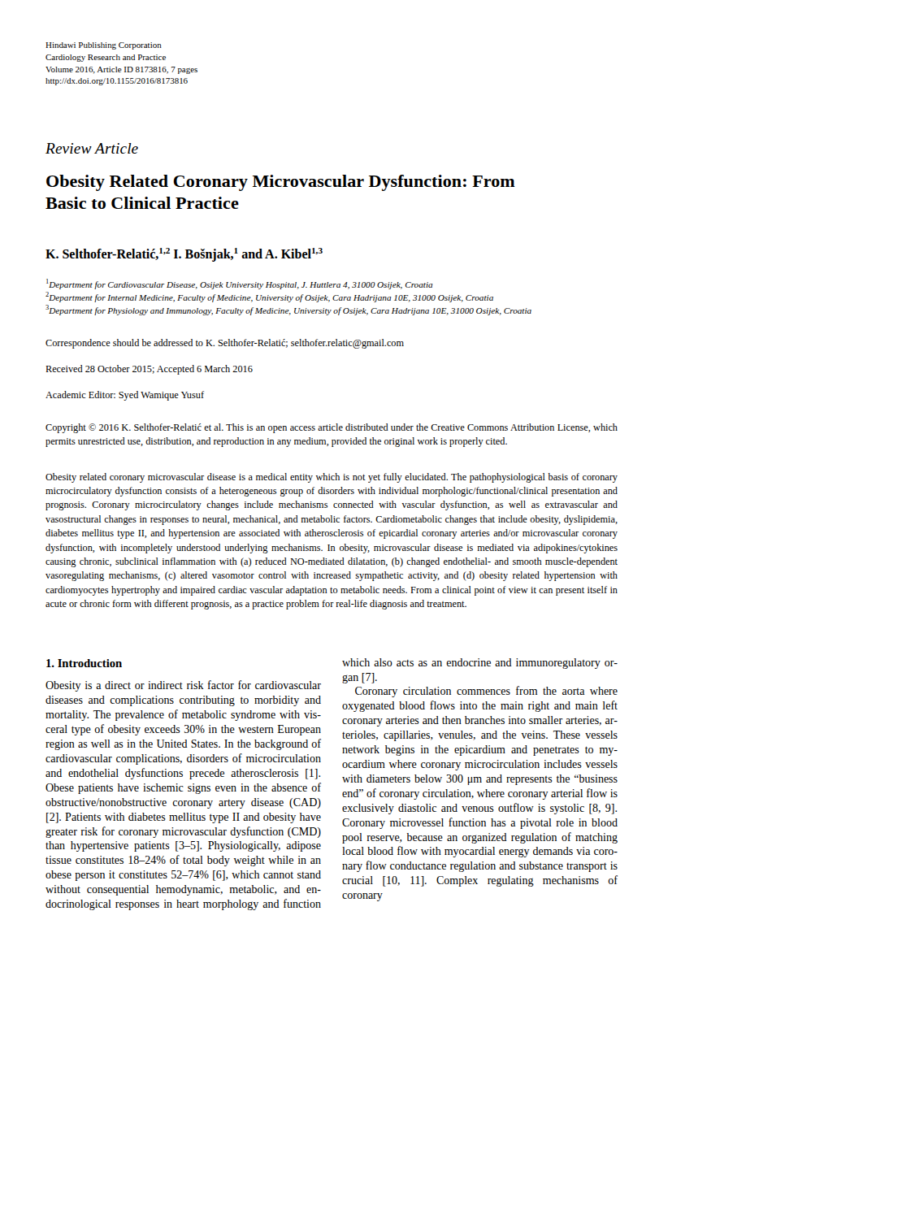Hindawi Publishing Corporation
Cardiology Research and Practice
Volume 2016, Article ID 8173816, 7 pages
http://dx.doi.org/10.1155/2016/8173816
Review Article
Obesity Related Coronary Microvascular Dysfunction: From
Basic to Clinical Practice
K. Selthofer-Relatić,1,2 I. Bošnjak,1 and A. Kibel1,3
1Department for Cardiovascular Disease, Osijek University Hospital, J. Huttlera 4, 31000 Osijek, Croatia
2Department for Internal Medicine, Faculty of Medicine, University of Osijek, Cara Hadrijana 10E, 31000 Osijek, Croatia
3Department for Physiology and Immunology, Faculty of Medicine, University of Osijek, Cara Hadrijana 10E, 31000 Osijek, Croatia
Correspondence should be addressed to K. Selthofer-Relatić; selthofer.relatic@gmail.com
Received 28 October 2015; Accepted 6 March 2016
Academic Editor: Syed Wamique Yusuf
Copyright © 2016 K. Selthofer-Relatić et al. This is an open access article distributed under the Creative Commons Attribution License, which permits unrestricted use, distribution, and reproduction in any medium, provided the original work is properly cited.
Obesity related coronary microvascular disease is a medical entity which is not yet fully elucidated. The pathophysiological basis of coronary microcirculatory dysfunction consists of a heterogeneous group of disorders with individual morphologic/functional/clinical presentation and prognosis. Coronary microcirculatory changes include mechanisms connected with vascular dysfunction, as well as extravascular and vasostructural changes in responses to neural, mechanical, and metabolic factors. Cardiometabolic changes that include obesity, dyslipidemia, diabetes mellitus type II, and hypertension are associated with atherosclerosis of epicardial coronary arteries and/or microvascular coronary dysfunction, with incompletely understood underlying mechanisms. In obesity, microvascular disease is mediated via adipokines/cytokines causing chronic, subclinical inflammation with (a) reduced NO-mediated dilatation, (b) changed endothelial- and smooth muscle-dependent vasoregulating mechanisms, (c) altered vasomotor control with increased sympathetic activity, and (d) obesity related hypertension with cardiomyocytes hypertrophy and impaired cardiac vascular adaptation to metabolic needs. From a clinical point of view it can present itself in acute or chronic form with different prognosis, as a practice problem for real-life diagnosis and treatment.
1. Introduction
Obesity is a direct or indirect risk factor for cardiovascular diseases and complications contributing to morbidity and mortality. The prevalence of metabolic syndrome with visceral type of obesity exceeds 30% in the western European region as well as in the United States. In the background of cardiovascular complications, disorders of microcirculation and endothelial dysfunctions precede atherosclerosis [1]. Obese patients have ischemic signs even in the absence of obstructive/nonobstructive coronary artery disease (CAD) [2]. Patients with diabetes mellitus type II and obesity have greater risk for coronary microvascular dysfunction (CMD) than hypertensive patients [3–5]. Physiologically, adipose tissue constitutes 18–24% of total body weight while in an obese person it constitutes 52–74% [6], which cannot stand without consequential hemodynamic, metabolic, and endocrinological responses in heart morphology and function which also acts as an endocrine and immunoregulatory organ [7].
Coronary circulation commences from the aorta where oxygenated blood flows into the main right and main left coronary arteries and then branches into smaller arteries, arterioles, capillaries, venules, and the veins. These vessels network begins in the epicardium and penetrates to myocardium where coronary microcirculation includes vessels with diameters below 300 μm and represents the “business end” of coronary circulation, where coronary arterial flow is exclusively diastolic and venous outflow is systolic [8, 9]. Coronary microvessel function has a pivotal role in blood pool reserve, because an organized regulation of matching local blood flow with myocardial energy demands via coronary flow conductance regulation and substance transport is crucial [10, 11]. Complex regulating mechanisms of coronary